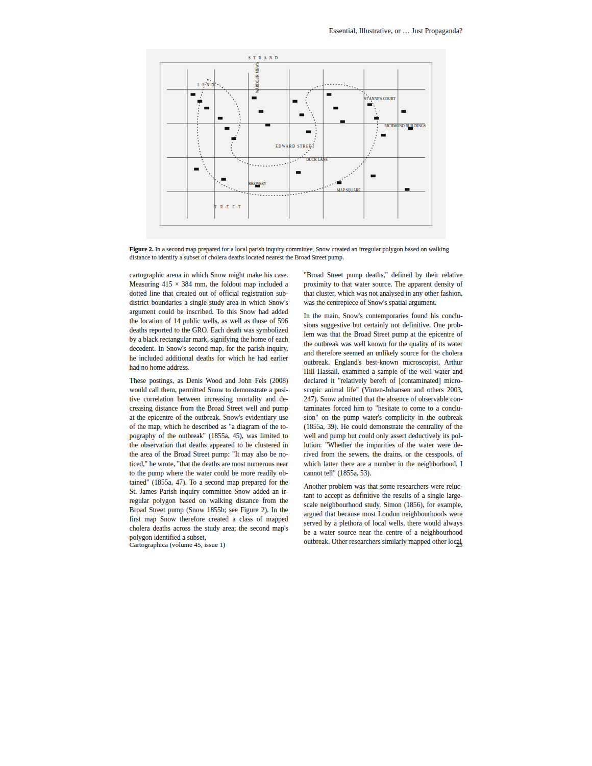Essential, Illustrative, or … Just Propaganda?
Figure 2. In a second map prepared for a local parish inquiry committee, Snow created an irregular polygon based on walking distance to identify a subset of cholera deaths located nearest the Broad Street pump.
cartographic arena in which Snow might make his case. Measuring 415 × 384 mm, the foldout map included a dotted line that created out of official registration sub-district boundaries a single study area in which Snow's argument could be inscribed. To this Snow had added the location of 14 public wells, as well as those of 596 deaths reported to the GRO. Each death was symbolized by a black rectangular mark, signifying the home of each decedent. In Snow's second map, for the parish inquiry, he included additional deaths for which he had earlier had no home address.
These postings, as Denis Wood and John Fels (2008) would call them, permitted Snow to demonstrate a positive correlation between increasing mortality and decreasing distance from the Broad Street well and pump at the epicentre of the outbreak. Snow's evidentiary use of the map, which he described as "a diagram of the topography of the outbreak" (1855a, 45), was limited to the observation that deaths appeared to be clustered in the area of the Broad Street pump: "It may also be noticed," he wrote, "that the deaths are most numerous near to the pump where the water could be more readily obtained" (1855a, 47). To a second map prepared for the St. James Parish inquiry committee Snow added an irregular polygon based on walking distance from the Broad Street pump (Snow 1855b; see Figure 2). In the first map Snow therefore created a class of mapped cholera deaths across the study area; the second map's polygon identified a subset,
"Broad Street pump deaths," defined by their relative proximity to that water source. The apparent density of that cluster, which was not analysed in any other fashion, was the centrepiece of Snow's spatial argument.
In the main, Snow's contemporaries found his conclusions suggestive but certainly not definitive. One problem was that the Broad Street pump at the epicentre of the outbreak was well known for the quality of its water and therefore seemed an unlikely source for the cholera outbreak. England's best-known microscopist, Arthur Hill Hassall, examined a sample of the well water and declared it "relatively bereft of [contaminated] microscopic animal life" (Vinten-Johansen and others 2003, 247). Snow admitted that the absence of observable contaminates forced him to "hesitate to come to a conclusion" on the pump water's complicity in the outbreak (1855a, 39). He could demonstrate the centrality of the well and pump but could only assert deductively its pollution: "Whether the impurities of the water were derived from the sewers, the drains, or the cesspools, of which latter there are a number in the neighborhood, I cannot tell" (1855a, 53).
Another problem was that some researchers were reluctant to accept as definitive the results of a single large-scale neighbourhood study. Simon (1856), for example, argued that because most London neighbourhoods were served by a plethora of local wells, there would always be a water source near the centre of a neighbourhood outbreak. Other researchers similarly mapped other local
Cartographica (volume 45, issue 1) 23